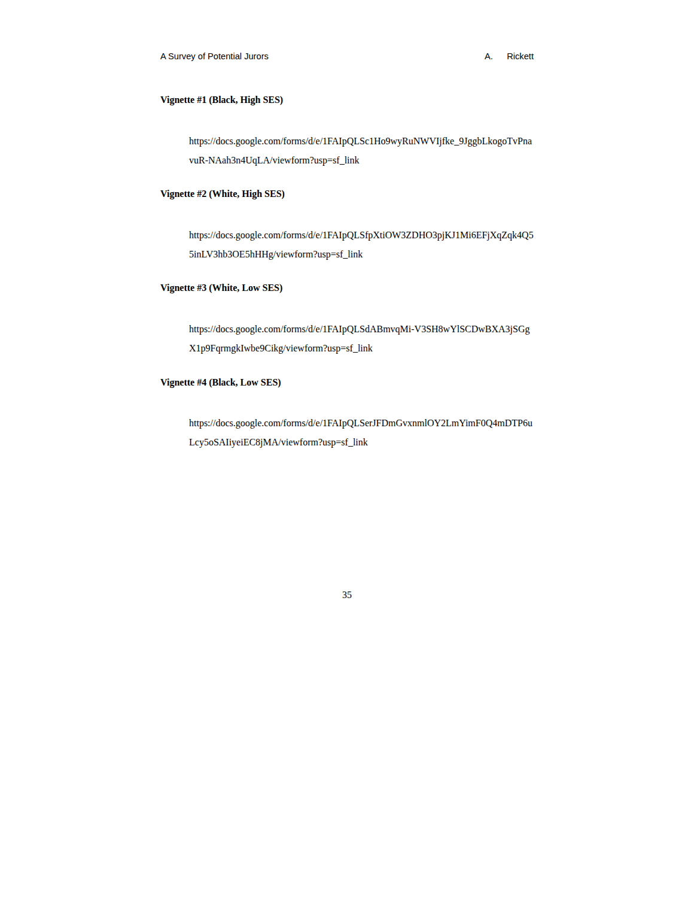A Survey of Potential Jurors A. Rickett
Vignette #1 (Black, High SES)
https://docs.google.com/forms/d/e/1FAIpQLSc1Ho9wyRuNWVIjfke_9JggbLkogoTvPnavuR-NAah3n4UqLA/viewform?usp=sf_link
Vignette #2 (White, High SES)
https://docs.google.com/forms/d/e/1FAIpQLSfpXtiOW3ZDHO3pjKJ1Mi6EFjXqZqk4Q55inLV3hb3OE5hHHg/viewform?usp=sf_link
Vignette #3 (White, Low SES)
https://docs.google.com/forms/d/e/1FAIpQLSdABmvqMi-V3SH8wYlSCDwBXA3jSGgX1p9FqrmgkIwbe9Cikg/viewform?usp=sf_link
Vignette #4 (Black, Low SES)
https://docs.google.com/forms/d/e/1FAIpQLSerJFDmGvxnmlOY2LmYimF0Q4mDTP6uLcy5oSAIiyeiEC8jMA/viewform?usp=sf_link
35